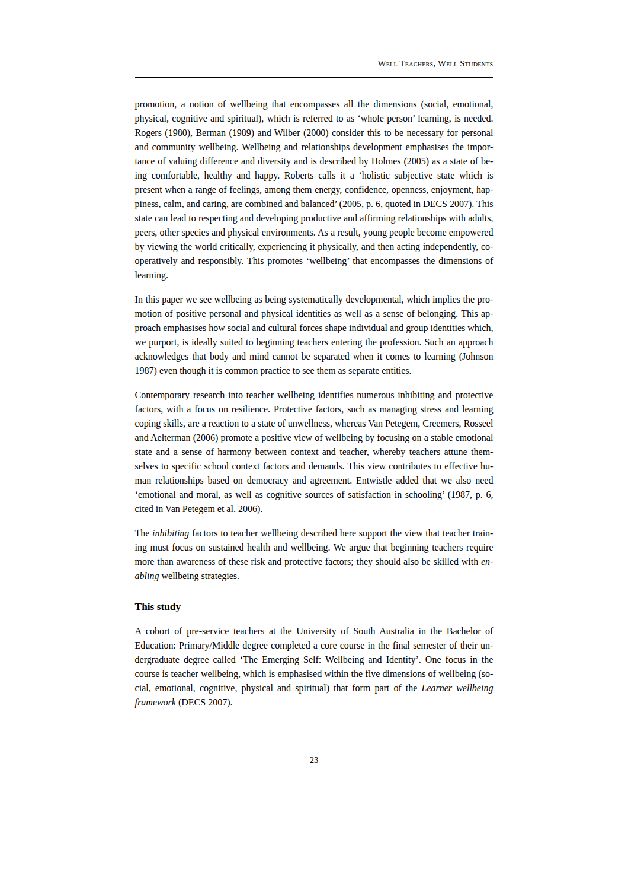Well Teachers, Well Students
promotion, a notion of wellbeing that encompasses all the dimensions (social, emotional, physical, cognitive and spiritual), which is referred to as ‘whole person’ learning, is needed. Rogers (1980), Berman (1989) and Wilber (2000) consider this to be necessary for personal and community wellbeing. Wellbeing and relationships development emphasises the importance of valuing difference and diversity and is described by Holmes (2005) as a state of being comfortable, healthy and happy. Roberts calls it a ‘holistic subjective state which is present when a range of feelings, among them energy, confidence, openness, enjoyment, happiness, calm, and caring, are combined and balanced’ (2005, p. 6, quoted in DECS 2007). This state can lead to respecting and developing productive and affirming relationships with adults, peers, other species and physical environments. As a result, young people become empowered by viewing the world critically, experiencing it physically, and then acting independently, cooperatively and responsibly. This promotes ‘wellbeing’ that encompasses the dimensions of learning.
In this paper we see wellbeing as being systematically developmental, which implies the promotion of positive personal and physical identities as well as a sense of belonging. This approach emphasises how social and cultural forces shape individual and group identities which, we purport, is ideally suited to beginning teachers entering the profession. Such an approach acknowledges that body and mind cannot be separated when it comes to learning (Johnson 1987) even though it is common practice to see them as separate entities.
Contemporary research into teacher wellbeing identifies numerous inhibiting and protective factors, with a focus on resilience. Protective factors, such as managing stress and learning coping skills, are a reaction to a state of unwellness, whereas Van Petegem, Creemers, Rosseel and Aelterman (2006) promote a positive view of wellbeing by focusing on a stable emotional state and a sense of harmony between context and teacher, whereby teachers attune themselves to specific school context factors and demands. This view contributes to effective human relationships based on democracy and agreement. Entwistle added that we also need ‘emotional and moral, as well as cognitive sources of satisfaction in schooling’ (1987, p. 6, cited in Van Petegem et al. 2006).
The inhibiting factors to teacher wellbeing described here support the view that teacher training must focus on sustained health and wellbeing. We argue that beginning teachers require more than awareness of these risk and protective factors; they should also be skilled with enabling wellbeing strategies.
This study
A cohort of pre-service teachers at the University of South Australia in the Bachelor of Education: Primary/Middle degree completed a core course in the final semester of their undergraduate degree called ‘The Emerging Self: Wellbeing and Identity’. One focus in the course is teacher wellbeing, which is emphasised within the five dimensions of wellbeing (social, emotional, cognitive, physical and spiritual) that form part of the Learner wellbeing framework (DECS 2007).
23